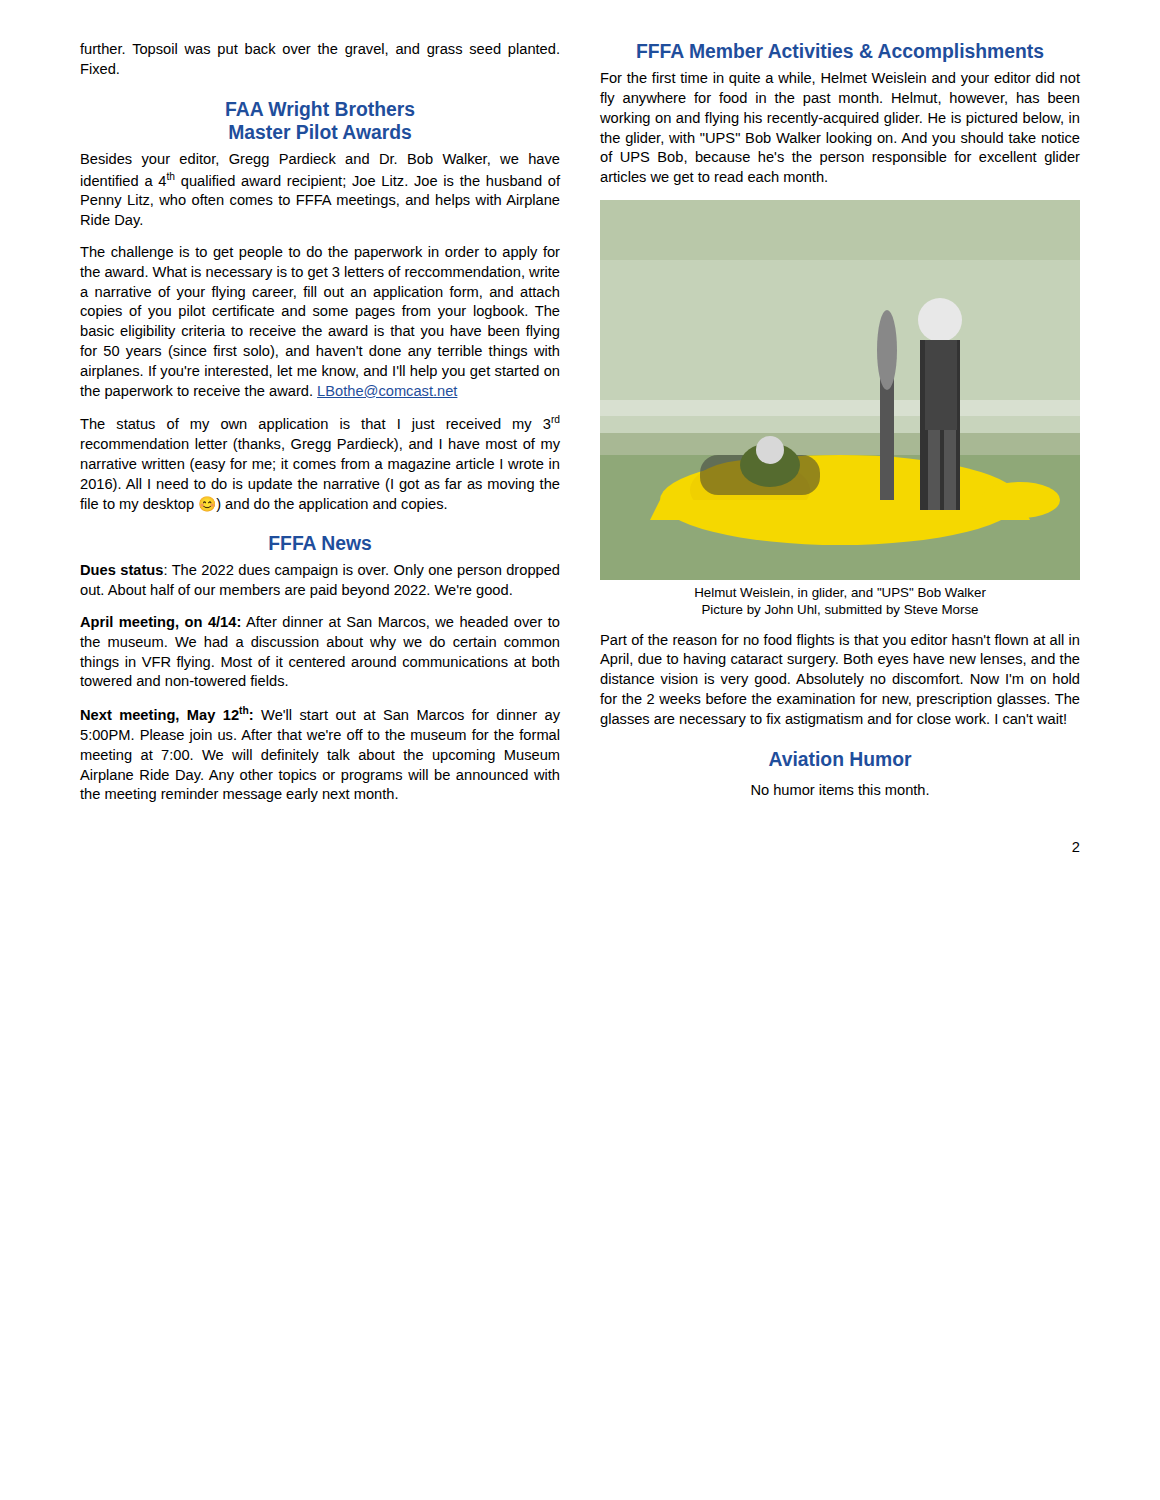further. Topsoil was put back over the gravel, and grass seed planted. Fixed.
FAA Wright Brothers
Master Pilot Awards
Besides your editor, Gregg Pardieck and Dr. Bob Walker, we have identified a 4th qualified award recipient; Joe Litz. Joe is the husband of Penny Litz, who often comes to FFFA meetings, and helps with Airplane Ride Day.
The challenge is to get people to do the paperwork in order to apply for the award. What is necessary is to get 3 letters of reccommendation, write a narrative of your flying career, fill out an application form, and attach copies of you pilot certificate and some pages from your logbook. The basic eligibility criteria to receive the award is that you have been flying for 50 years (since first solo), and haven't done any terrible things with airplanes. If you're interested, let me know, and I'll help you get started on the paperwork to receive the award. LBothe@comcast.net
The status of my own application is that I just received my 3rd recommendation letter (thanks, Gregg Pardieck), and I have most of my narrative written (easy for me; it comes from a magazine article I wrote in 2016). All I need to do is update the narrative (I got as far as moving the file to my desktop 😊) and do the application and copies.
FFFA News
Dues status: The 2022 dues campaign is over. Only one person dropped out. About half of our members are paid beyond 2022. We're good.
April meeting, on 4/14: After dinner at San Marcos, we headed over to the museum. We had a discussion about why we do certain common things in VFR flying. Most of it centered around communications at both towered and non-towered fields.
Next meeting, May 12th: We'll start out at San Marcos for dinner ay 5:00PM. Please join us. After that we're off to the museum for the formal meeting at 7:00. We will definitely talk about the upcoming Museum Airplane Ride Day. Any other topics or programs will be announced with the meeting reminder message early next month.
FFFA Member Activities & Accomplishments
For the first time in quite a while, Helmet Weislein and your editor did not fly anywhere for food in the past month. Helmut, however, has been working on and flying his recently-acquired glider. He is pictured below, in the glider, with "UPS" Bob Walker looking on. And you should take notice of UPS Bob, because he's the person responsible for excellent glider articles we get to read each month.
Helmut Weislein, in glider, and "UPS" Bob Walker
Picture by John Uhl, submitted by Steve Morse
Part of the reason for no food flights is that you editor hasn't flown at all in April, due to having cataract surgery. Both eyes have new lenses, and the distance vision is very good. Absolutely no discomfort. Now I'm on hold for the 2 weeks before the examination for new, prescription glasses. The glasses are necessary to fix astigmatism and for close work. I can't wait!
Aviation Humor
No humor items this month.
2